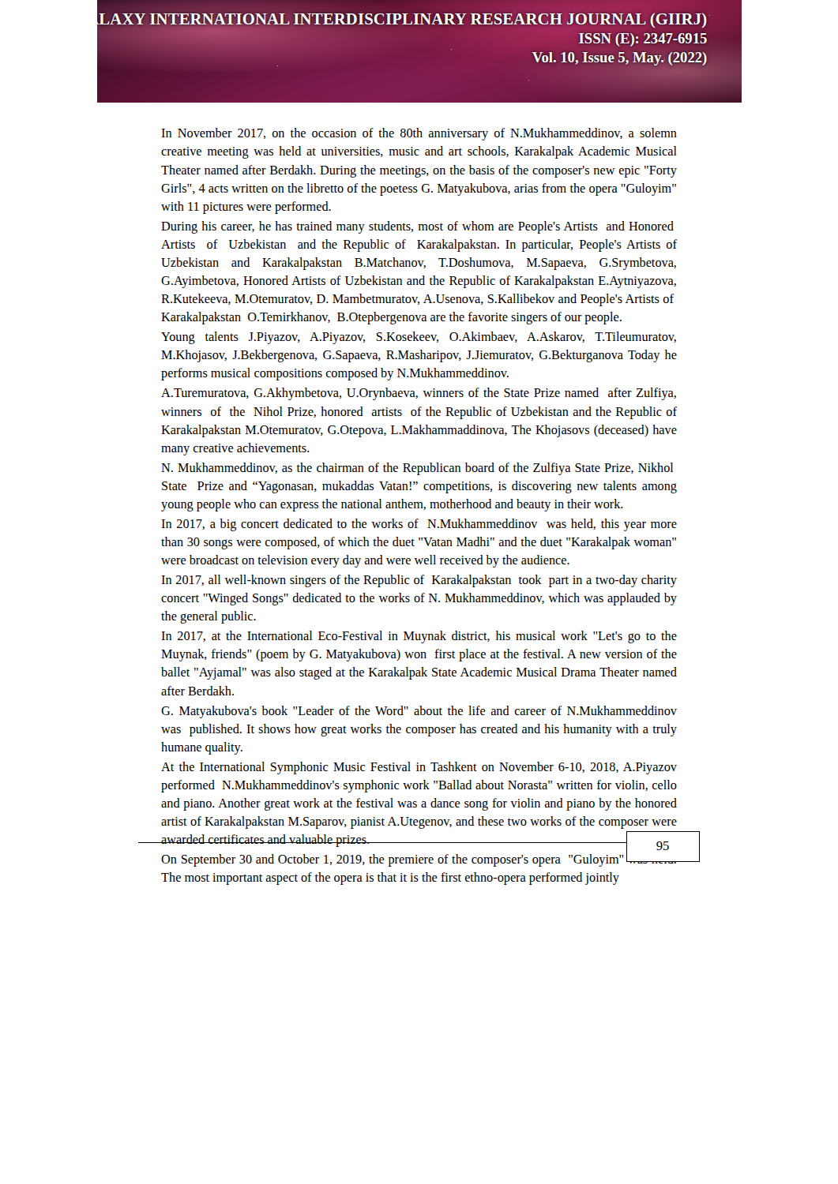GALAXY INTERNATIONAL INTERDISCIPLINARY RESEARCH JOURNAL (GIIRJ)
ISSN (E): 2347-6915
Vol. 10, Issue 5, May. (2022)
In November 2017, on the occasion of the 80th anniversary of N.Mukhammeddinov, a solemn creative meeting was held at universities, music and art schools, Karakalpak Academic Musical Theater named after Berdakh. During the meetings, on the basis of the composer's new epic "Forty Girls", 4 acts written on the libretto of the poetess G. Matyakubova, arias from the opera "Guloyim" with 11 pictures were performed.
During his career, he has trained many students, most of whom are People's Artists and Honored Artists of Uzbekistan and the Republic of Karakalpakstan. In particular, People's Artists of Uzbekistan and Karakalpakstan B.Matchanov, T.Doshumova, M.Sapaeva, G.Srymbetova, G.Ayimbetova, Honored Artists of Uzbekistan and the Republic of Karakalpakstan E.Aytniyazova, R.Kutekeeva, M.Otemuratov, D. Mambetmuratov, A.Usenova, S.Kallibekov and People's Artists of Karakalpakstan O.Temirkhanov, B.Otepbergenova are the favorite singers of our people.
Young talents J.Piyazov, A.Piyazov, S.Kosekeev, O.Akimbaev, A.Askarov, T.Tileumuratov, M.Khojasov, J.Bekbergenova, G.Sapaeva, R.Masharipov, J.Jiemuratov, G.Bekturganova Today he performs musical compositions composed by N.Mukhammeddinov.
A.Turemuratova, G.Akhymbetova, U.Orynbaeva, winners of the State Prize named after Zulfiya, winners of the Nihol Prize, honored artists of the Republic of Uzbekistan and the Republic of Karakalpakstan M.Otemuratov, G.Otepova, L.Makhammaddinova, The Khojasovs (deceased) have many creative achievements.
N. Mukhammeddinov, as the chairman of the Republican board of the Zulfiya State Prize, Nikhol State Prize and “Yagonasan, mukaddas Vatan!” competitions, is discovering new talents among young people who can express the national anthem, motherhood and beauty in their work.
In 2017, a big concert dedicated to the works of N.Mukhammeddinov was held, this year more than 30 songs were composed, of which the duet "Vatan Madhi" and the duet "Karakalpak woman" were broadcast on television every day and were well received by the audience.
In 2017, all well-known singers of the Republic of Karakalpakstan took part in a two-day charity concert "Winged Songs" dedicated to the works of N. Mukhammeddinov, which was applauded by the general public.
In 2017, at the International Eco-Festival in Muynak district, his musical work "Let's go to the Muynak, friends" (poem by G. Matyakubova) won first place at the festival. A new version of the ballet "Ayjamal" was also staged at the Karakalpak State Academic Musical Drama Theater named after Berdakh.
G. Matyakubova's book "Leader of the Word" about the life and career of N.Mukhammeddinov was published. It shows how great works the composer has created and his humanity with a truly humane quality.
At the International Symphonic Music Festival in Tashkent on November 6-10, 2018, A.Piyazov performed N.Mukhammeddinov's symphonic work "Ballad about Norasta" written for violin, cello and piano. Another great work at the festival was a dance song for violin and piano by the honored artist of Karakalpakstan M.Saparov, pianist A.Utegenov, and these two works of the composer were awarded certificates and valuable prizes.
On September 30 and October 1, 2019, the premiere of the composer's opera "Guloyim" was held. The most important aspect of the opera is that it is the first ethno-opera performed jointly
95